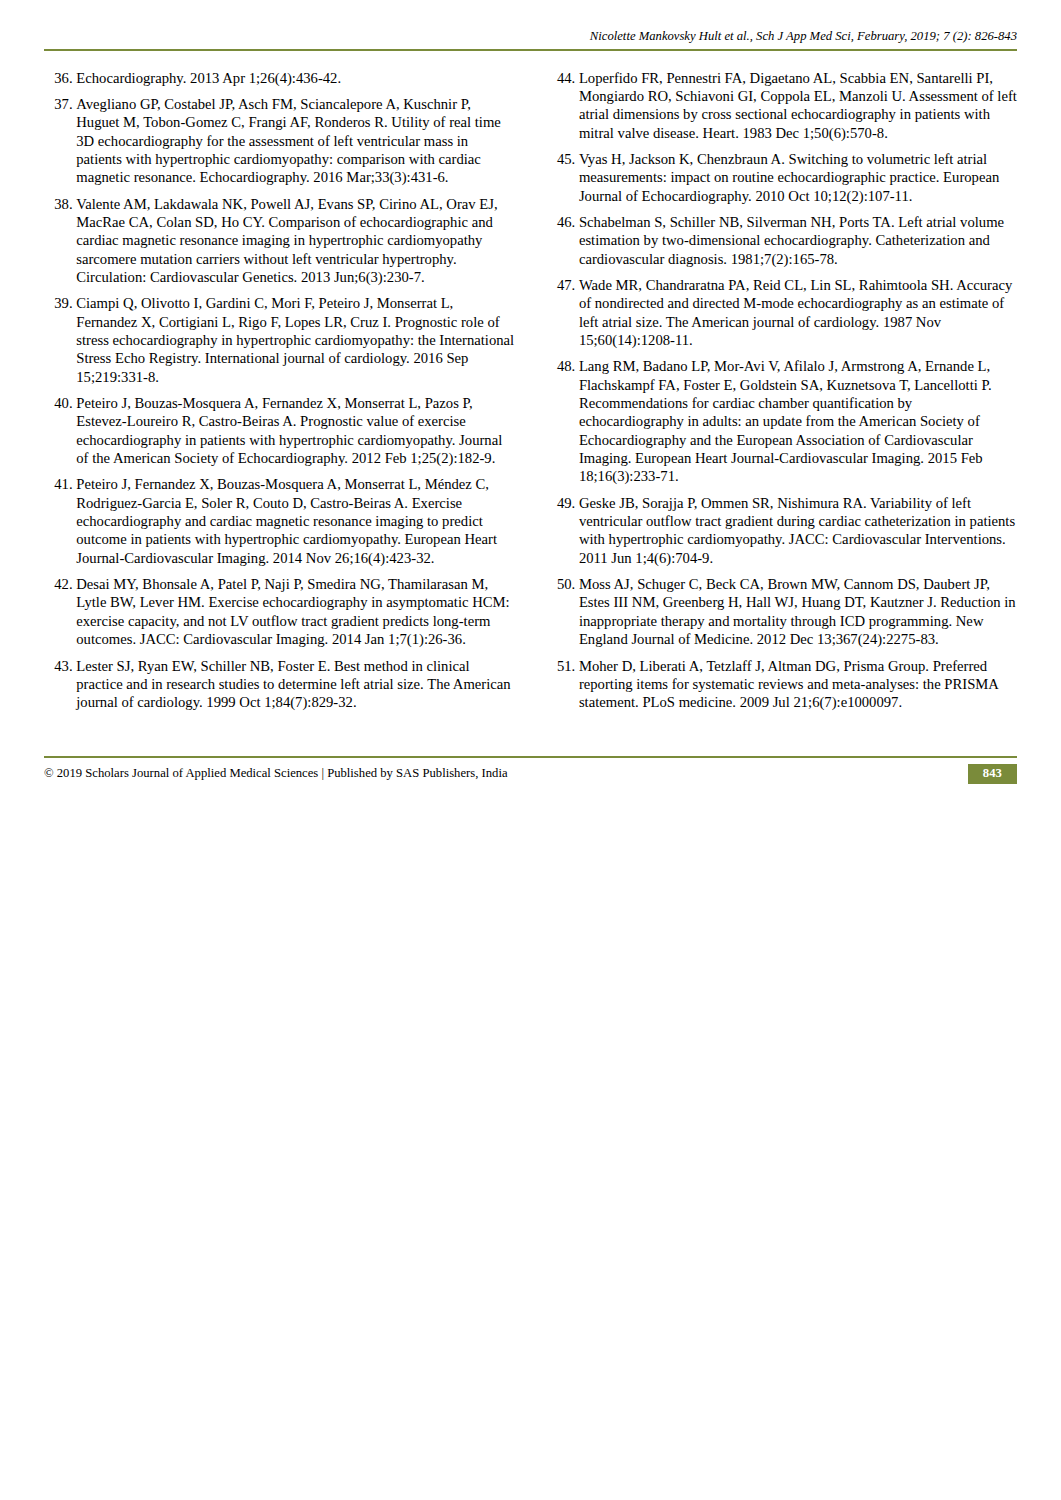Nicolette Mankovsky Hult et al., Sch J App Med Sci, February, 2019; 7 (2): 826-843
Echocardiography. 2013 Apr 1;26(4):436-42.
Avegliano GP, Costabel JP, Asch FM, Sciancalepore A, Kuschnir P, Huguet M, Tobon-Gomez C, Frangi AF, Ronderos R. Utility of real time 3D echocardiography for the assessment of left ventricular mass in patients with hypertrophic cardiomyopathy: comparison with cardiac magnetic resonance. Echocardiography. 2016 Mar;33(3):431-6.
Valente AM, Lakdawala NK, Powell AJ, Evans SP, Cirino AL, Orav EJ, MacRae CA, Colan SD, Ho CY. Comparison of echocardiographic and cardiac magnetic resonance imaging in hypertrophic cardiomyopathy sarcomere mutation carriers without left ventricular hypertrophy. Circulation: Cardiovascular Genetics. 2013 Jun;6(3):230-7.
Ciampi Q, Olivotto I, Gardini C, Mori F, Peteiro J, Monserrat L, Fernandez X, Cortigiani L, Rigo F, Lopes LR, Cruz I. Prognostic role of stress echocardiography in hypertrophic cardiomyopathy: the International Stress Echo Registry. International journal of cardiology. 2016 Sep 15;219:331-8.
Peteiro J, Bouzas-Mosquera A, Fernandez X, Monserrat L, Pazos P, Estevez-Loureiro R, Castro-Beiras A. Prognostic value of exercise echocardiography in patients with hypertrophic cardiomyopathy. Journal of the American Society of Echocardiography. 2012 Feb 1;25(2):182-9.
Peteiro J, Fernandez X, Bouzas-Mosquera A, Monserrat L, Méndez C, Rodriguez-Garcia E, Soler R, Couto D, Castro-Beiras A. Exercise echocardiography and cardiac magnetic resonance imaging to predict outcome in patients with hypertrophic cardiomyopathy. European Heart Journal-Cardiovascular Imaging. 2014 Nov 26;16(4):423-32.
Desai MY, Bhonsale A, Patel P, Naji P, Smedira NG, Thamilarasan M, Lytle BW, Lever HM. Exercise echocardiography in asymptomatic HCM: exercise capacity, and not LV outflow tract gradient predicts long-term outcomes. JACC: Cardiovascular Imaging. 2014 Jan 1;7(1):26-36.
Lester SJ, Ryan EW, Schiller NB, Foster E. Best method in clinical practice and in research studies to determine left atrial size. The American journal of cardiology. 1999 Oct 1;84(7):829-32.
Loperfido FR, Pennestri FA, Digaetano AL, Scabbia EN, Santarelli PI, Mongiardo RO, Schiavoni GI, Coppola EL, Manzoli U. Assessment of left atrial dimensions by cross sectional echocardiography in patients with mitral valve disease. Heart. 1983 Dec 1;50(6):570-8.
Vyas H, Jackson K, Chenzbraun A. Switching to volumetric left atrial measurements: impact on routine echocardiographic practice. European Journal of Echocardiography. 2010 Oct 10;12(2):107-11.
Schabelman S, Schiller NB, Silverman NH, Ports TA. Left atrial volume estimation by two-dimensional echocardiography. Catheterization and cardiovascular diagnosis. 1981;7(2):165-78.
Wade MR, Chandraratna PA, Reid CL, Lin SL, Rahimtoola SH. Accuracy of nondirected and directed M-mode echocardiography as an estimate of left atrial size. The American journal of cardiology. 1987 Nov 15;60(14):1208-11.
Lang RM, Badano LP, Mor-Avi V, Afilalo J, Armstrong A, Ernande L, Flachskampf FA, Foster E, Goldstein SA, Kuznetsova T, Lancellotti P. Recommendations for cardiac chamber quantification by echocardiography in adults: an update from the American Society of Echocardiography and the European Association of Cardiovascular Imaging. European Heart Journal-Cardiovascular Imaging. 2015 Feb 18;16(3):233-71.
Geske JB, Sorajja P, Ommen SR, Nishimura RA. Variability of left ventricular outflow tract gradient during cardiac catheterization in patients with hypertrophic cardiomyopathy. JACC: Cardiovascular Interventions. 2011 Jun 1;4(6):704-9.
Moss AJ, Schuger C, Beck CA, Brown MW, Cannom DS, Daubert JP, Estes III NM, Greenberg H, Hall WJ, Huang DT, Kautzner J. Reduction in inappropriate therapy and mortality through ICD programming. New England Journal of Medicine. 2012 Dec 13;367(24):2275-83.
Moher D, Liberati A, Tetzlaff J, Altman DG, Prisma Group. Preferred reporting items for systematic reviews and meta-analyses: the PRISMA statement. PLoS medicine. 2009 Jul 21;6(7):e1000097.
© 2019 Scholars Journal of Applied Medical Sciences | Published by SAS Publishers, India
843